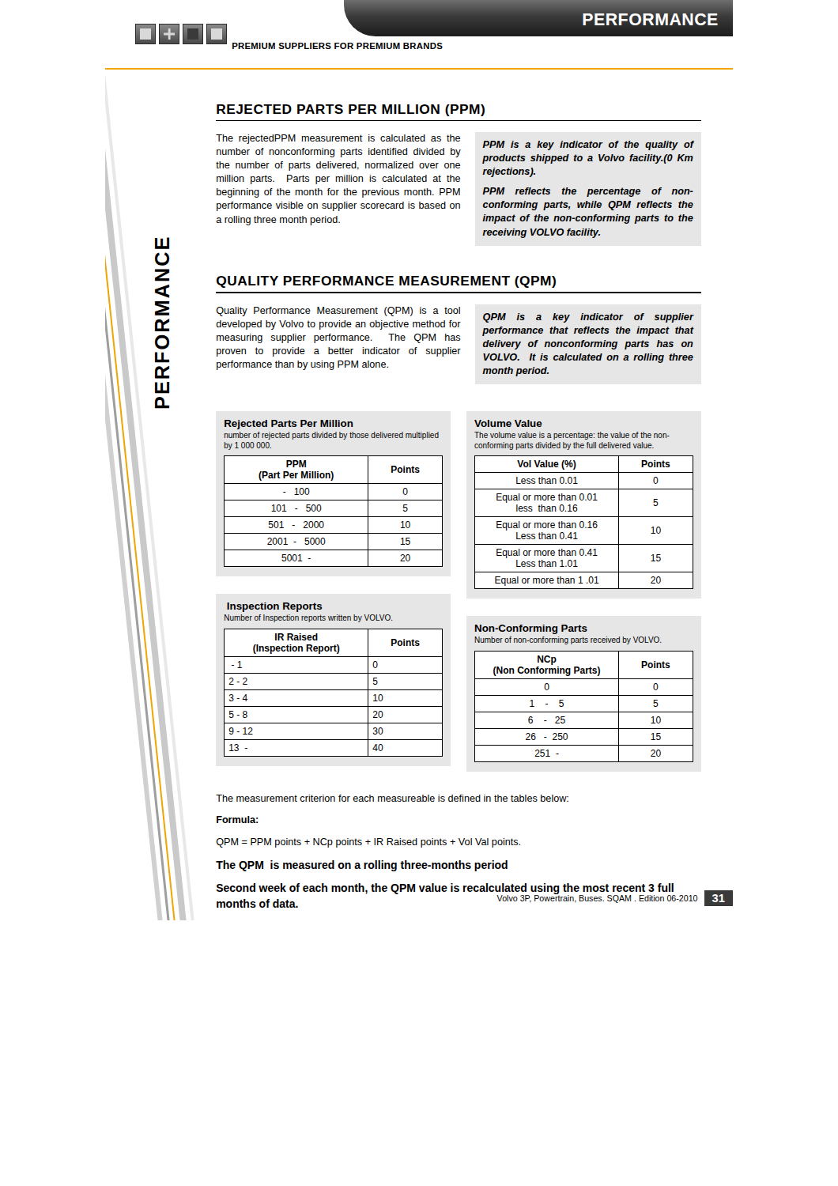PERFORMANCE
PREMIUM SUPPLIERS FOR PREMIUM BRANDS
PERFORMANCE
REJECTED PARTS PER MILLION (PPM)
The rejectedPPM measurement is calculated as the number of nonconforming parts identified divided by the number of parts delivered, normalized over one million parts. Parts per million is calculated at the beginning of the month for the previous month. PPM performance visible on supplier scorecard is based on a rolling three month period.
PPM is a key indicator of the quality of products shipped to a Volvo facility.(0 Km rejections).
PPM reflects the percentage of non-conforming parts, while QPM reflects the impact of the non-conforming parts to the receiving VOLVO facility.
QUALITY PERFORMANCE MEASUREMENT (QPM)
Quality Performance Measurement (QPM) is a tool developed by Volvo to provide an objective method for measuring supplier performance. The QPM has proven to provide a better indicator of supplier performance than by using PPM alone.
QPM is a key indicator of supplier performance that reflects the impact that delivery of nonconforming parts has on VOLVO. It is calculated on a rolling three month period.
Rejected Parts Per Million
number of rejected parts divided by those delivered multiplied by 1 000 000.
| PPM (Part Per Million) | Points |
| --- | --- |
| - 100 | 0 |
| 101 - 500 | 5 |
| 501 - 2000 | 10 |
| 2001 - 5000 | 15 |
| 5001 - | 20 |
Inspection Reports
Number of Inspection reports written by VOLVO.
| IR Raised (Inspection Report) | Points |
| --- | --- |
| - 1 | 0 |
| 2 - 2 | 5 |
| 3 - 4 | 10 |
| 5 - 8 | 20 |
| 9 - 12 | 30 |
| 13 - | 40 |
Volume Value
The volume value is a percentage: the value of the non-conforming parts divided by the full delivered value.
| Vol Value (%) | Points |
| --- | --- |
| Less than 0.01 | 0 |
| Equal or more than 0.01 less than 0.16 | 5 |
| Equal or more than 0.16 Less than 0.41 | 10 |
| Equal or more than 0.41 Less than 1.01 | 15 |
| Equal or more than 1 .01 | 20 |
Non-Conforming Parts
Number of non-conforming parts received by VOLVO.
| NCp (Non Conforming Parts) | Points |
| --- | --- |
| 0 | 0 |
| 1 - 5 | 5 |
| 6 - 25 | 10 |
| 26 - 250 | 15 |
| 251 - | 20 |
The measurement criterion for each measureable is defined in the tables below:
Formula:
QPM = PPM points + NCp points + IR Raised points + Vol Val points.
The QPM is measured on a rolling three-months period
Second week of each month, the QPM value is recalculated using the most recent 3 full months of data.
Volvo 3P, Powertrain, Buses. SQAM . Edition 06-2010
31